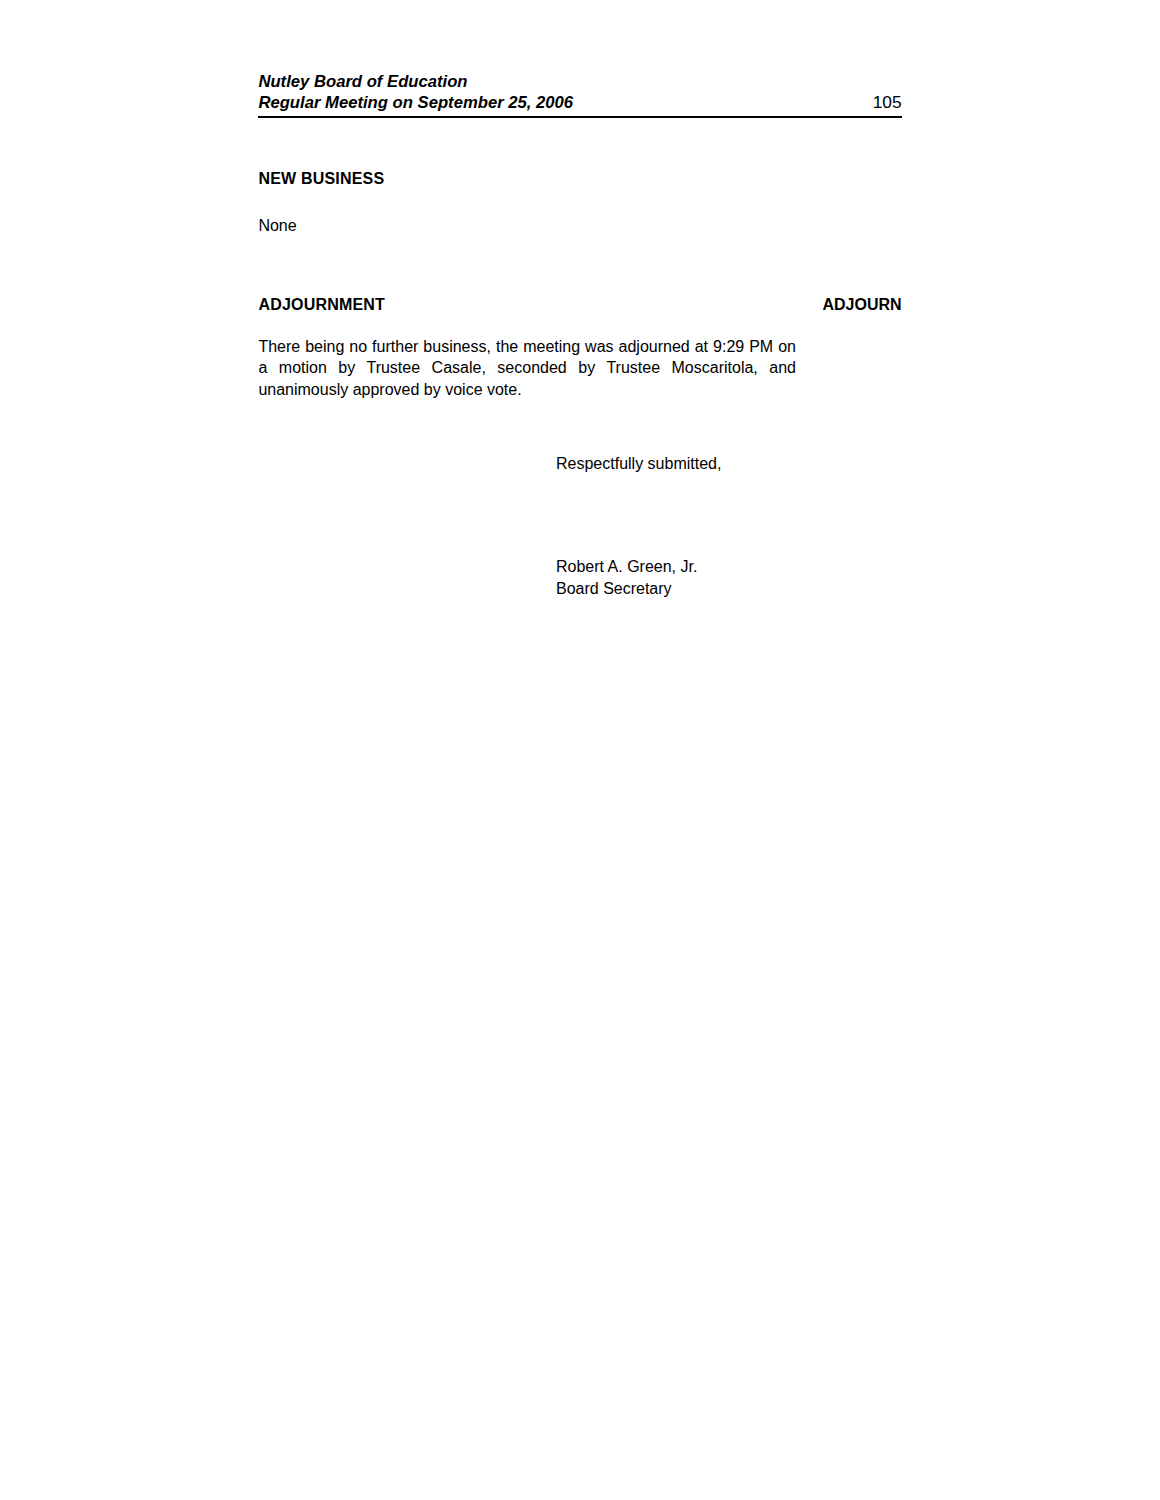Nutley Board of Education
Regular Meeting on September 25, 2006
105
NEW BUSINESS
None
ADJOURNMENT
ADJOURN
There being no further business, the meeting was adjourned at 9:29 PM on a motion by Trustee Casale, seconded by Trustee Moscaritola, and unanimously approved by voice vote.
Respectfully submitted,
Robert A. Green, Jr.
Board Secretary